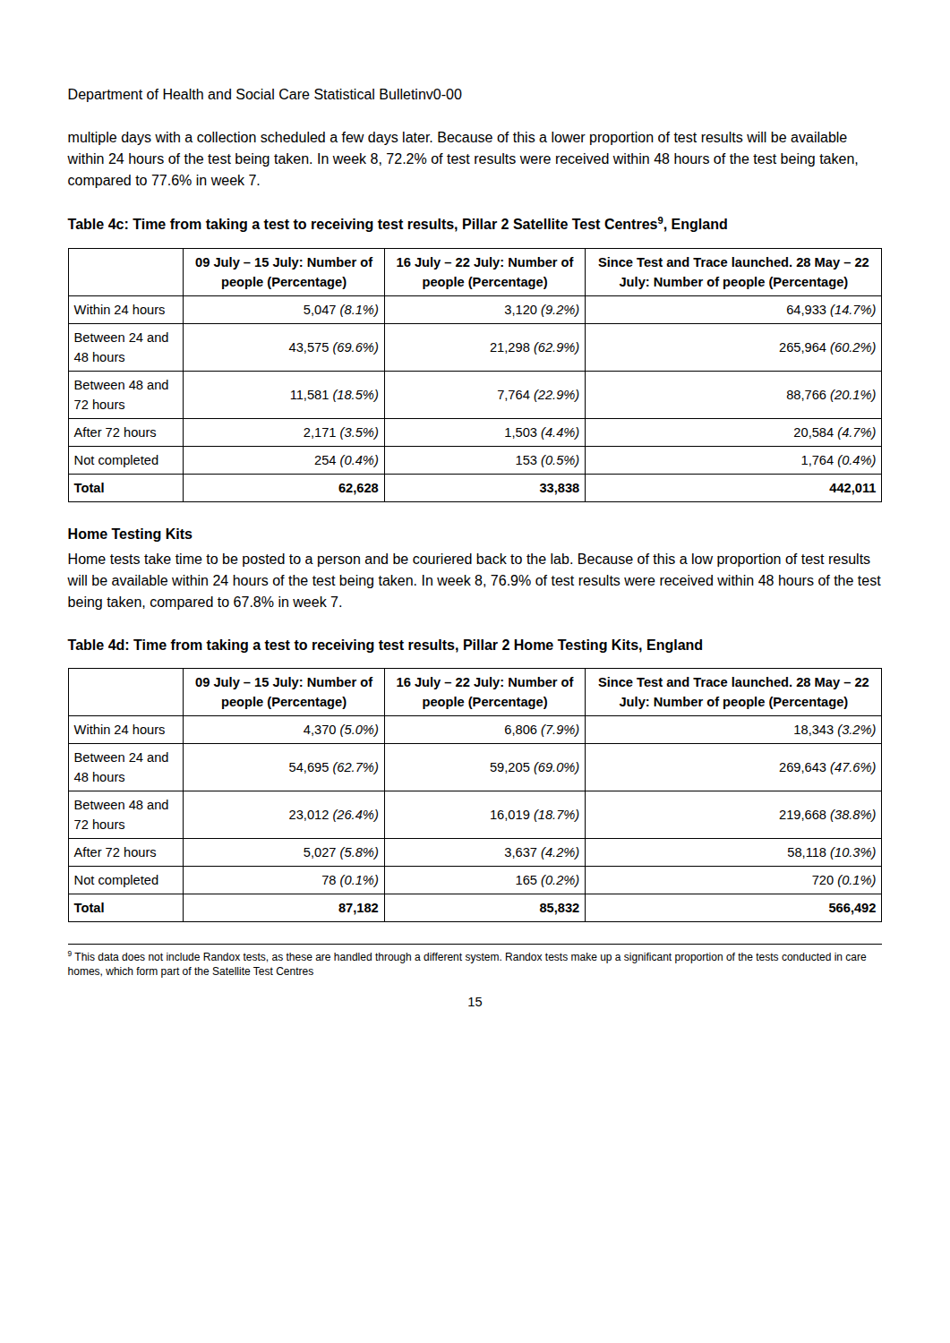Department of Health and Social Care Statistical Bulletinv0-00
multiple days with a collection scheduled a few days later. Because of this a lower proportion of test results will be available within 24 hours of the test being taken. In week 8, 72.2% of test results were received within 48 hours of the test being taken, compared to 77.6% in week 7.
Table 4c: Time from taking a test to receiving test results, Pillar 2 Satellite Test Centres9, England
| | 09 July – 15 July: Number of people (Percentage) | 16 July – 22 July: Number of people (Percentage) | Since Test and Trace launched. 28 May – 22 July: Number of people (Percentage) |
| --- | --- | --- | --- |
| Within 24 hours | 5,047 (8.1%) | 3,120 (9.2%) | 64,933 (14.7%) |
| Between 24 and 48 hours | 43,575 (69.6%) | 21,298 (62.9%) | 265,964 (60.2%) |
| Between 48 and 72 hours | 11,581 (18.5%) | 7,764 (22.9%) | 88,766 (20.1%) |
| After 72 hours | 2,171 (3.5%) | 1,503 (4.4%) | 20,584 (4.7%) |
| Not completed | 254 (0.4%) | 153 (0.5%) | 1,764 (0.4%) |
| Total | 62,628 | 33,838 | 442,011 |
Home Testing Kits
Home tests take time to be posted to a person and be couriered back to the lab. Because of this a low proportion of test results will be available within 24 hours of the test being taken. In week 8, 76.9% of test results were received within 48 hours of the test being taken, compared to 67.8% in week 7.
Table 4d: Time from taking a test to receiving test results, Pillar 2 Home Testing Kits, England
| | 09 July – 15 July: Number of people (Percentage) | 16 July – 22 July: Number of people (Percentage) | Since Test and Trace launched. 28 May – 22 July: Number of people (Percentage) |
| --- | --- | --- | --- |
| Within 24 hours | 4,370 (5.0%) | 6,806 (7.9%) | 18,343 (3.2%) |
| Between 24 and 48 hours | 54,695 (62.7%) | 59,205 (69.0%) | 269,643 (47.6%) |
| Between 48 and 72 hours | 23,012 (26.4%) | 16,019 (18.7%) | 219,668 (38.8%) |
| After 72 hours | 5,027 (5.8%) | 3,637 (4.2%) | 58,118 (10.3%) |
| Not completed | 78 (0.1%) | 165 (0.2%) | 720 (0.1%) |
| Total | 87,182 | 85,832 | 566,492 |
9 This data does not include Randox tests, as these are handled through a different system. Randox tests make up a significant proportion of the tests conducted in care homes, which form part of the Satellite Test Centres
15